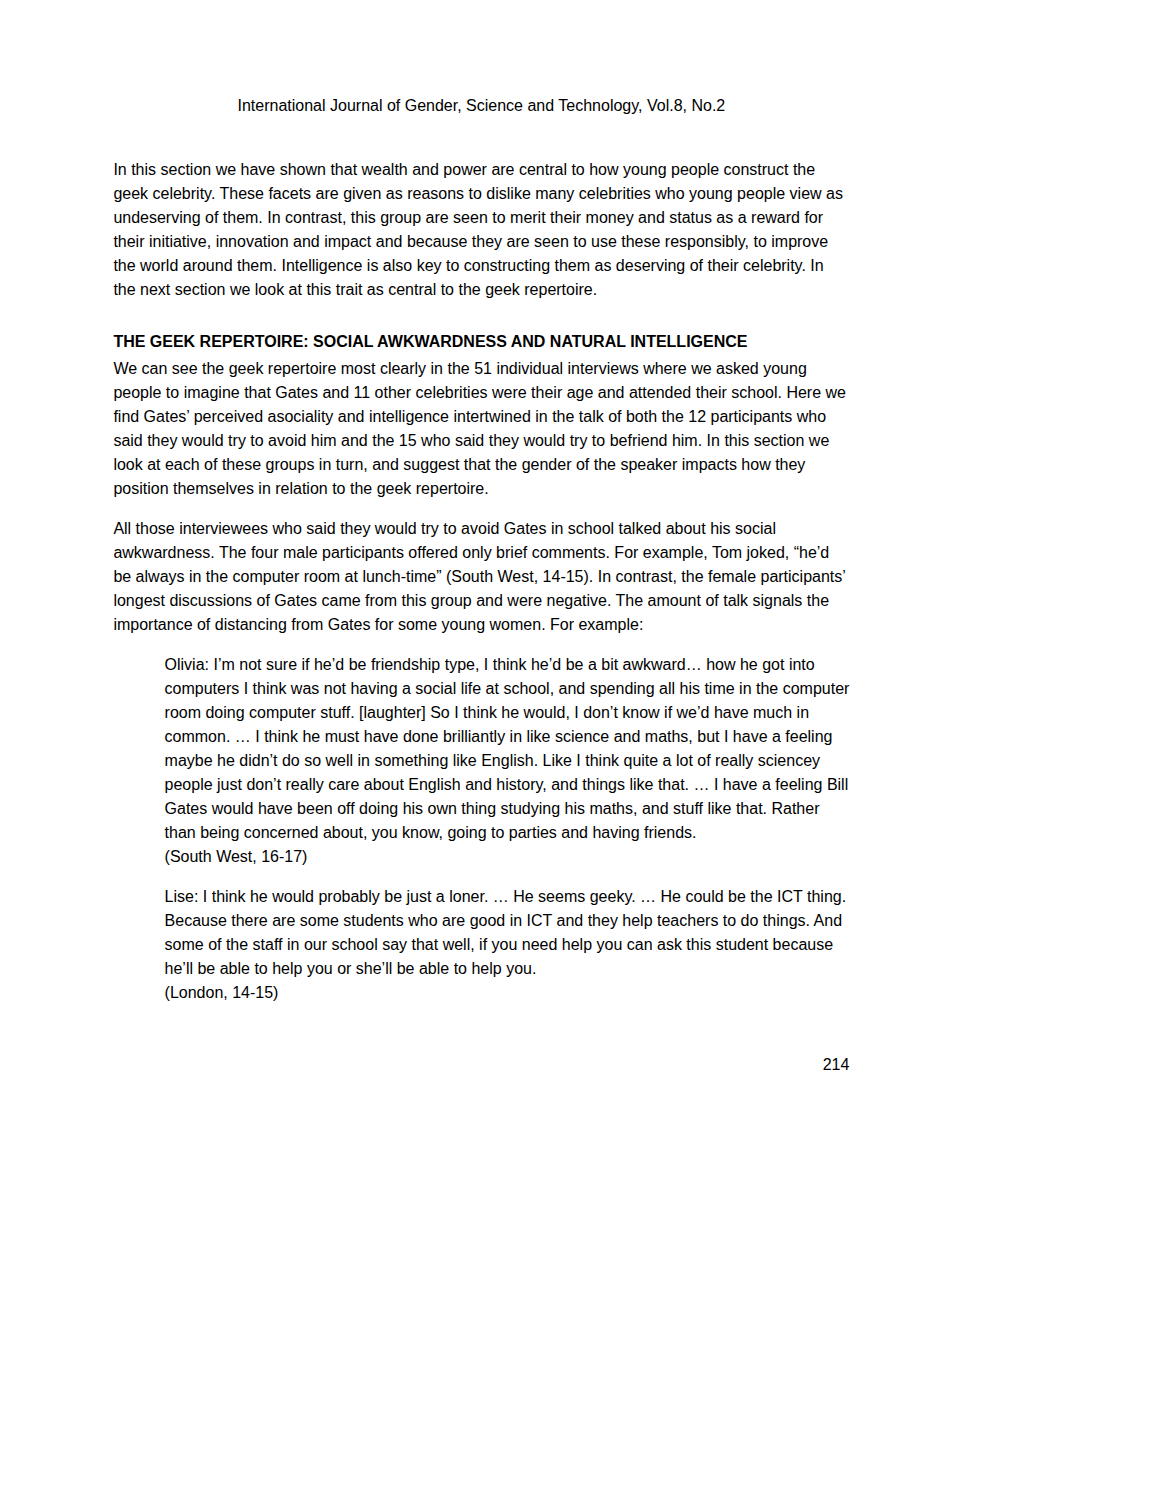International Journal of Gender, Science and Technology, Vol.8, No.2
In this section we have shown that wealth and power are central to how young people construct the geek celebrity. These facets are given as reasons to dislike many celebrities who young people view as undeserving of them. In contrast, this group are seen to merit their money and status as a reward for their initiative, innovation and impact and because they are seen to use these responsibly, to improve the world around them. Intelligence is also key to constructing them as deserving of their celebrity. In the next section we look at this trait as central to the geek repertoire.
The geek repertoire: social awkwardness and natural intelligence
We can see the geek repertoire most clearly in the 51 individual interviews where we asked young people to imagine that Gates and 11 other celebrities were their age and attended their school. Here we find Gates’ perceived asociality and intelligence intertwined in the talk of both the 12 participants who said they would try to avoid him and the 15 who said they would try to befriend him. In this section we look at each of these groups in turn, and suggest that the gender of the speaker impacts how they position themselves in relation to the geek repertoire.
All those interviewees who said they would try to avoid Gates in school talked about his social awkwardness. The four male participants offered only brief comments. For example, Tom joked, “he’d be always in the computer room at lunch-time” (South West, 14-15). In contrast, the female participants’ longest discussions of Gates came from this group and were negative. The amount of talk signals the importance of distancing from Gates for some young women. For example:
Olivia: I’m not sure if he’d be friendship type, I think he’d be a bit awkward… how he got into computers I think was not having a social life at school, and spending all his time in the computer room doing computer stuff. [laughter] So I think he would, I don’t know if we’d have much in common. … I think he must have done brilliantly in like science and maths, but I have a feeling maybe he didn’t do so well in something like English. Like I think quite a lot of really sciencey people just don’t really care about English and history, and things like that. … I have a feeling Bill Gates would have been off doing his own thing studying his maths, and stuff like that. Rather than being concerned about, you know, going to parties and having friends.
(South West, 16-17)
Lise: I think he would probably be just a loner. … He seems geeky. … He could be the ICT thing. Because there are some students who are good in ICT and they help teachers to do things. And some of the staff in our school say that well, if you need help you can ask this student because he’ll be able to help you or she’ll be able to help you.
(London, 14-15)
214